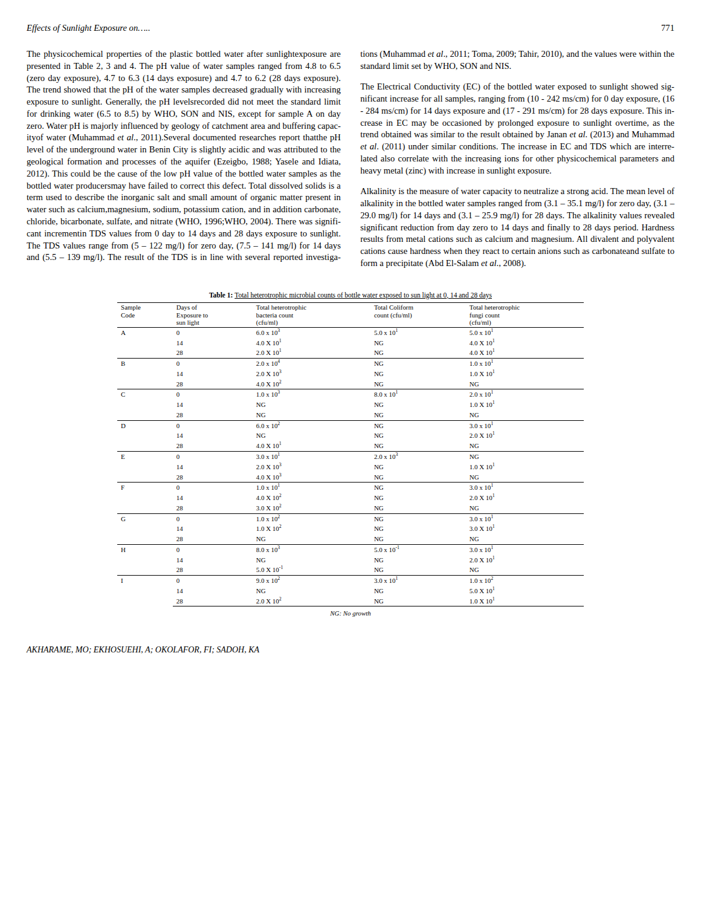Effects of Sunlight Exposure on…..
771
The physicochemical properties of the plastic bottled water after sunlightexposure are presented in Table 2, 3 and 4. The pH value of water samples ranged from 4.8 to 6.5 (zero day exposure), 4.7 to 6.3 (14 days exposure) and 4.7 to 6.2 (28 days exposure). The trend showed that the pH of the water samples decreased gradually with increasing exposure to sunlight. Generally, the pH levelsrecorded did not meet the standard limit for drinking water (6.5 to 8.5) by WHO, SON and NIS, except for sample A on day zero. Water pH is majorly influenced by geology of catchment area and buffering capacityof water (Muhammad et al., 2011).Several documented researches report thatthe pH level of the underground water in Benin City is slightly acidic and was attributed to the geological formation and processes of the aquifer (Ezeigbo, 1988; Yasele and Idiata, 2012). This could be the cause of the low pH value of the bottled water samples as the bottled water producersmay have failed to correct this defect. Total dissolved solids is a term used to describe the inorganic salt and small amount of organic matter present in water such as calcium,magnesium, sodium, potassium cation, and in addition carbonate, chloride, bicarbonate, sulfate, and nitrate (WHO, 1996;WHO, 2004). There was significant incrementin TDS values from 0 day to 14 days and 28 days exposure to sunlight. The TDS values range from (5 – 122 mg/l) for zero day, (7.5 – 141 mg/l) for 14 days and (5.5 – 139 mg/l). The result of the TDS is in line with several reported investigations (Muhammad et al., 2011; Toma, 2009; Tahir, 2010), and the values were within the standard limit set by WHO, SON and NIS.
The Electrical Conductivity (EC) of the bottled water exposed to sunlight showed significant increase for all samples, ranging from (10 - 242 ms/cm) for 0 day exposure, (16 - 284 ms/cm) for 14 days exposure and (17 - 291 ms/cm) for 28 days exposure. This increase in EC may be occasioned by prolonged exposure to sunlight overtime, as the trend obtained was similar to the result obtained by Janan et al. (2013) and Muhammad et al. (2011) under similar conditions. The increase in EC and TDS which are interrelated also correlate with the increasing ions for other physicochemical parameters and heavy metal (zinc) with increase in sunlight exposure.
Alkalinity is the measure of water capacity to neutralize a strong acid. The mean level of alkalinity in the bottled water samples ranged from (3.1 – 35.1 mg/l) for zero day, (3.1 – 29.0 mg/l) for 14 days and (3.1 – 25.9 mg/l) for 28 days. The alkalinity values revealed significant reduction from day zero to 14 days and finally to 28 days period. Hardness results from metal cations such as calcium and magnesium. All divalent and polyvalent cations cause hardness when they react to certain anions such as carbonateand sulfate to form a precipitate (Abd El-Salam et al., 2008).
Table 1: Total heterotrophic microbial counts of bottle water exposed to sun light at 0, 14 and 28 days
| Sample Code | Days of Exposure to sun light | Total heterotrophic bacteria count (cfu/ml) | Total Coliform count (cfu/ml) | Total heterotrophic fungi count (cfu/ml) |
| --- | --- | --- | --- | --- |
| A | 0 | 6.0 x 10 3 | 5.0 x 10 1 | 5.0 x 10 1 |
| 14 | 4.0 X 10 1 | NG | 4.0 X 10 1 |
| 28 | 2.0 X 10 1 | NG | 4.0 X 10 1 |
| B | 0 | 2.0 x 10 4 | NG | 1.0 x 10 1 |
| 14 | 2.0 X 10 3 | NG | 1.0 X 10 1 |
| 28 | 4.0 X 10 2 | NG | NG |
| C | 0 | 1.0 x 10 3 | 8.0 x 10 1 | 2.0 x 10 1 |
| 14 | NG | NG | 1.0 X 10 1 |
| 28 | NG | NG | NG |
| D | 0 | 6.0 x 10 2 | NG | 3.0 x 10 1 |
| 14 | NG | NG | 2.0 X 10 1 |
| 28 | 4.0 X 10 1 | NG | NG |
| E | 0 | 3.0 x 10 1 | 2.0 x 10 3 | NG |
| 14 | 2.0 X 10 3 | NG | 1.0 X 10 1 |
| 28 | 4.0 X 10 3 | NG | NG |
| F | 0 | 1.0 x 10 1 | NG | 3.0 x 10 1 |
| 14 | 4.0 X 10 2 | NG | 2.0 X 10 1 |
| 28 | 3.0 X 10 2 | NG | NG |
| G | 0 | 1.0 x 10 2 | NG | 3.0 x 10 1 |
| 14 | 1.0 X 10 2 | NG | 3.0 X 10 1 |
| 28 | NG | NG | NG |
| H | 0 | 8.0 x 10 3 | 5.0 x 10 -1 | 3.0 x 10 1 |
| 14 | NG | NG | 2.0 X 10 1 |
| 28 | 5.0 X 10 -1 | NG | NG |
| I | 0 | 9.0 x 10 2 | 3.0 x 10 1 | 1.0 x 10 2 |
| 14 | NG | NG | 5.0 X 10 1 |
| 28 | 2.0 X 10 2 | NG | 1.0 X 10 1 |
NG: No growth
AKHARAME, MO; EKHOSUEHI, A; OKOLAFOR, FI; SADOH, KA